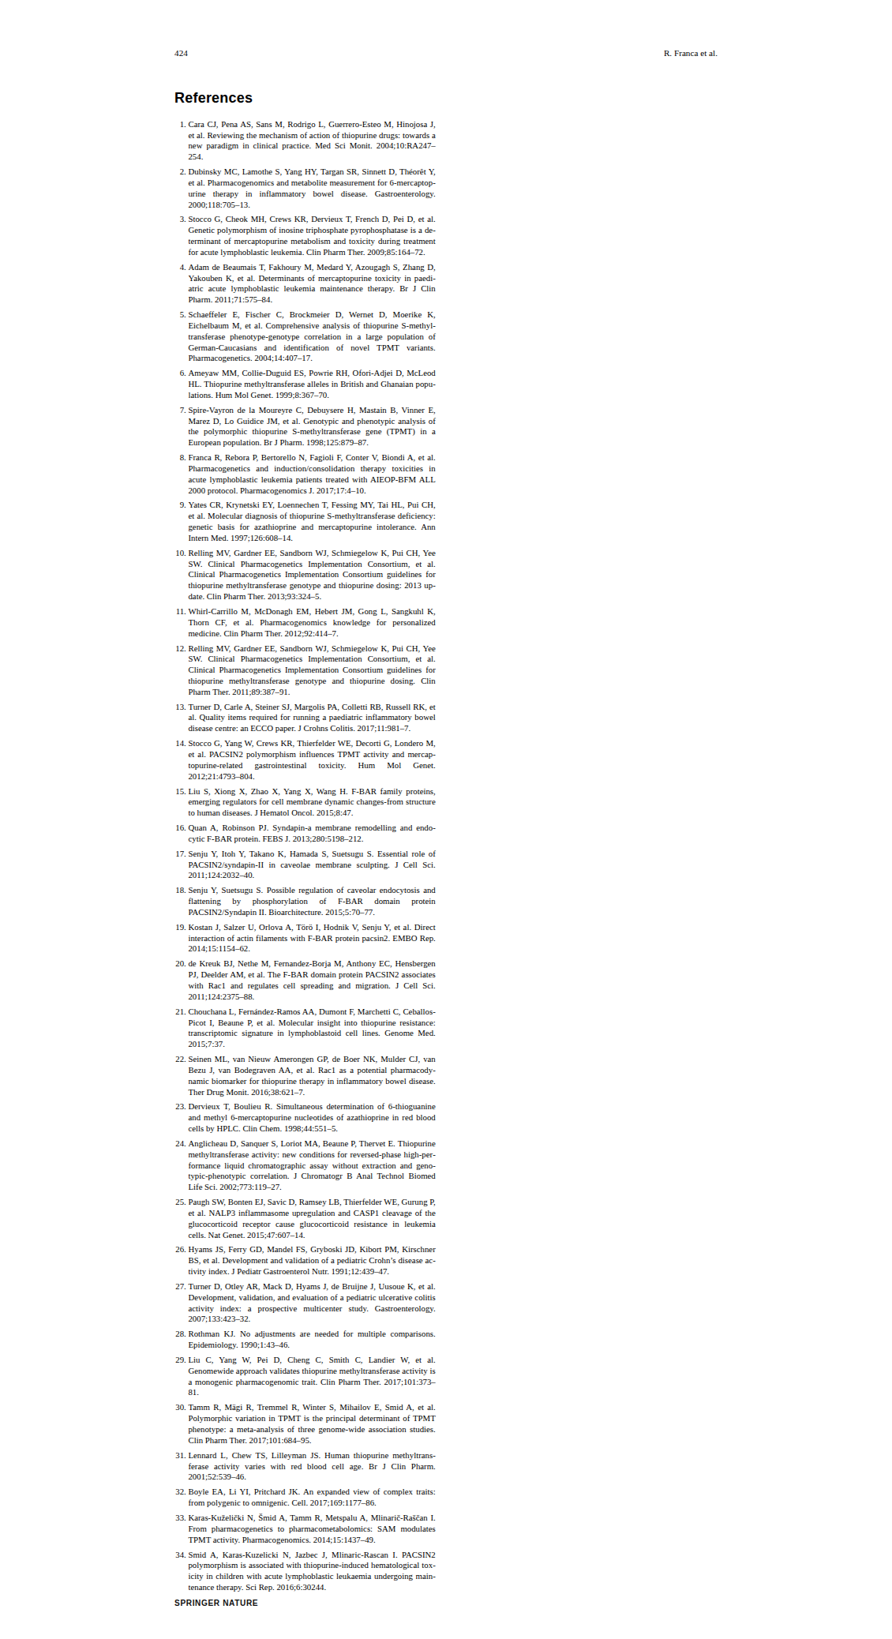424 R. Franca et al.
References
Cara CJ, Pena AS, Sans M, Rodrigo L, Guerrero-Esteo M, Hinojosa J, et al. Reviewing the mechanism of action of thiopurine drugs: towards a new paradigm in clinical practice. Med Sci Monit. 2004;10:RA247–254.
Dubinsky MC, Lamothe S, Yang HY, Targan SR, Sinnett D, Théorêt Y, et al. Pharmacogenomics and metabolite measurement for 6-mercaptopurine therapy in inflammatory bowel disease. Gastroenterology. 2000;118:705–13.
Stocco G, Cheok MH, Crews KR, Dervieux T, French D, Pei D, et al. Genetic polymorphism of inosine triphosphate pyrophosphatase is a determinant of mercaptopurine metabolism and toxicity during treatment for acute lymphoblastic leukemia. Clin Pharm Ther. 2009;85:164–72.
Adam de Beaumais T, Fakhoury M, Medard Y, Azougagh S, Zhang D, Yakouben K, et al. Determinants of mercaptopurine toxicity in paediatric acute lymphoblastic leukemia maintenance therapy. Br J Clin Pharm. 2011;71:575–84.
Schaeffeler E, Fischer C, Brockmeier D, Wernet D, Moerike K, Eichelbaum M, et al. Comprehensive analysis of thiopurine S-methyltransferase phenotype-genotype correlation in a large population of German-Caucasians and identification of novel TPMT variants. Pharmacogenetics. 2004;14:407–17.
Ameyaw MM, Collie-Duguid ES, Powrie RH, Ofori-Adjei D, McLeod HL. Thiopurine methyltransferase alleles in British and Ghanaian populations. Hum Mol Genet. 1999;8:367–70.
Spire-Vayron de la Moureyre C, Debuysere H, Mastain B, Vinner E, Marez D, Lo Guidice JM, et al. Genotypic and phenotypic analysis of the polymorphic thiopurine S-methyltransferase gene (TPMT) in a European population. Br J Pharm. 1998;125:879–87.
Franca R, Rebora P, Bertorello N, Fagioli F, Conter V, Biondi A, et al. Pharmacogenetics and induction/consolidation therapy toxicities in acute lymphoblastic leukemia patients treated with AIEOP-BFM ALL 2000 protocol. Pharmacogenomics J. 2017;17:4–10.
Yates CR, Krynetski EY, Loennechen T, Fessing MY, Tai HL, Pui CH, et al. Molecular diagnosis of thiopurine S-methyltransferase deficiency: genetic basis for azathioprine and mercaptopurine intolerance. Ann Intern Med. 1997;126:608–14.
Relling MV, Gardner EE, Sandborn WJ, Schmiegelow K, Pui CH, Yee SW. Clinical Pharmacogenetics Implementation Consortium, et al. Clinical Pharmacogenetics Implementation Consortium guidelines for thiopurine methyltransferase genotype and thiopurine dosing: 2013 update. Clin Pharm Ther. 2013;93:324–5.
Whirl-Carrillo M, McDonagh EM, Hebert JM, Gong L, Sangkuhl K, Thorn CF, et al. Pharmacogenomics knowledge for personalized medicine. Clin Pharm Ther. 2012;92:414–7.
Relling MV, Gardner EE, Sandborn WJ, Schmiegelow K, Pui CH, Yee SW. Clinical Pharmacogenetics Implementation Consortium, et al. Clinical Pharmacogenetics Implementation Consortium guidelines for thiopurine methyltransferase genotype and thiopurine dosing. Clin Pharm Ther. 2011;89:387–91.
Turner D, Carle A, Steiner SJ, Margolis PA, Colletti RB, Russell RK, et al. Quality items required for running a paediatric inflammatory bowel disease centre: an ECCO paper. J Crohns Colitis. 2017;11:981–7.
Stocco G, Yang W, Crews KR, Thierfelder WE, Decorti G, Londero M, et al. PACSIN2 polymorphism influences TPMT activity and mercaptopurine-related gastrointestinal toxicity. Hum Mol Genet. 2012;21:4793–804.
Liu S, Xiong X, Zhao X, Yang X, Wang H. F-BAR family proteins, emerging regulators for cell membrane dynamic changes-from structure to human diseases. J Hematol Oncol. 2015;8:47.
Quan A, Robinson PJ. Syndapin-a membrane remodelling and endocytic F-BAR protein. FEBS J. 2013;280:5198–212.
Senju Y, Itoh Y, Takano K, Hamada S, Suetsugu S. Essential role of PACSIN2/syndapin-II in caveolae membrane sculpting. J Cell Sci. 2011;124:2032–40.
Senju Y, Suetsugu S. Possible regulation of caveolar endocytosis and flattening by phosphorylation of F-BAR domain protein PACSIN2/Syndapin II. Bioarchitecture. 2015;5:70–77.
Kostan J, Salzer U, Orlova A, Törö I, Hodnik V, Senju Y, et al. Direct interaction of actin filaments with F-BAR protein pacsin2. EMBO Rep. 2014;15:1154–62.
de Kreuk BJ, Nethe M, Fernandez-Borja M, Anthony EC, Hensbergen PJ, Deelder AM, et al. The F-BAR domain protein PACSIN2 associates with Rac1 and regulates cell spreading and migration. J Cell Sci. 2011;124:2375–88.
Chouchana L, Fernández-Ramos AA, Dumont F, Marchetti C, Ceballos-Picot I, Beaune P, et al. Molecular insight into thiopurine resistance: transcriptomic signature in lymphoblastoid cell lines. Genome Med. 2015;7:37.
Seinen ML, van Nieuw Amerongen GP, de Boer NK, Mulder CJ, van Bezu J, van Bodegraven AA, et al. Rac1 as a potential pharmacodynamic biomarker for thiopurine therapy in inflammatory bowel disease. Ther Drug Monit. 2016;38:621–7.
Dervieux T, Boulieu R. Simultaneous determination of 6-thioguanine and methyl 6-mercaptopurine nucleotides of azathioprine in red blood cells by HPLC. Clin Chem. 1998;44:551–5.
Anglicheau D, Sanquer S, Loriot MA, Beaune P, Thervet E. Thiopurine methyltransferase activity: new conditions for reversed-phase high-performance liquid chromatographic assay without extraction and genotypic-phenotypic correlation. J Chromatogr B Anal Technol Biomed Life Sci. 2002;773:119–27.
Paugh SW, Bonten EJ, Savic D, Ramsey LB, Thierfelder WE, Gurung P, et al. NALP3 inflammasome upregulation and CASP1 cleavage of the glucocorticoid receptor cause glucocorticoid resistance in leukemia cells. Nat Genet. 2015;47:607–14.
Hyams JS, Ferry GD, Mandel FS, Gryboski JD, Kibort PM, Kirschner BS, et al. Development and validation of a pediatric Crohn’s disease activity index. J Pediatr Gastroenterol Nutr. 1991;12:439–47.
Turner D, Otley AR, Mack D, Hyams J, de Bruijne J, Uusoue K, et al. Development, validation, and evaluation of a pediatric ulcerative colitis activity index: a prospective multicenter study. Gastroenterology. 2007;133:423–32.
Rothman KJ. No adjustments are needed for multiple comparisons. Epidemiology. 1990;1:43–46.
Liu C, Yang W, Pei D, Cheng C, Smith C, Landier W, et al. Genomewide approach validates thiopurine methyltransferase activity is a monogenic pharmacogenomic trait. Clin Pharm Ther. 2017;101:373–81.
Tamm R, Mägi R, Tremmel R, Winter S, Mihailov E, Smid A, et al. Polymorphic variation in TPMT is the principal determinant of TPMT phenotype: a meta-analysis of three genome-wide association studies. Clin Pharm Ther. 2017;101:684–95.
Lennard L, Chew TS, Lilleyman JS. Human thiopurine methyltransferase activity varies with red blood cell age. Br J Clin Pharm. 2001;52:539–46.
Boyle EA, Li YI, Pritchard JK. An expanded view of complex traits: from polygenic to omnigenic. Cell. 2017;169:1177–86.
Karas-Kuželički N, Šmid A, Tamm R, Metspalu A, Mlinarič-Raščan I. From pharmacogenetics to pharmacometabolomics: SAM modulates TPMT activity. Pharmacogenomics. 2014;15:1437–49.
Smid A, Karas-Kuzelicki N, Jazbec J, Mlinaric-Rascan I. PACSIN2 polymorphism is associated with thiopurine-induced hematological toxicity in children with acute lymphoblastic leukaemia undergoing maintenance therapy. Sci Rep. 2016;6:30244.
SPRINGER NATURE